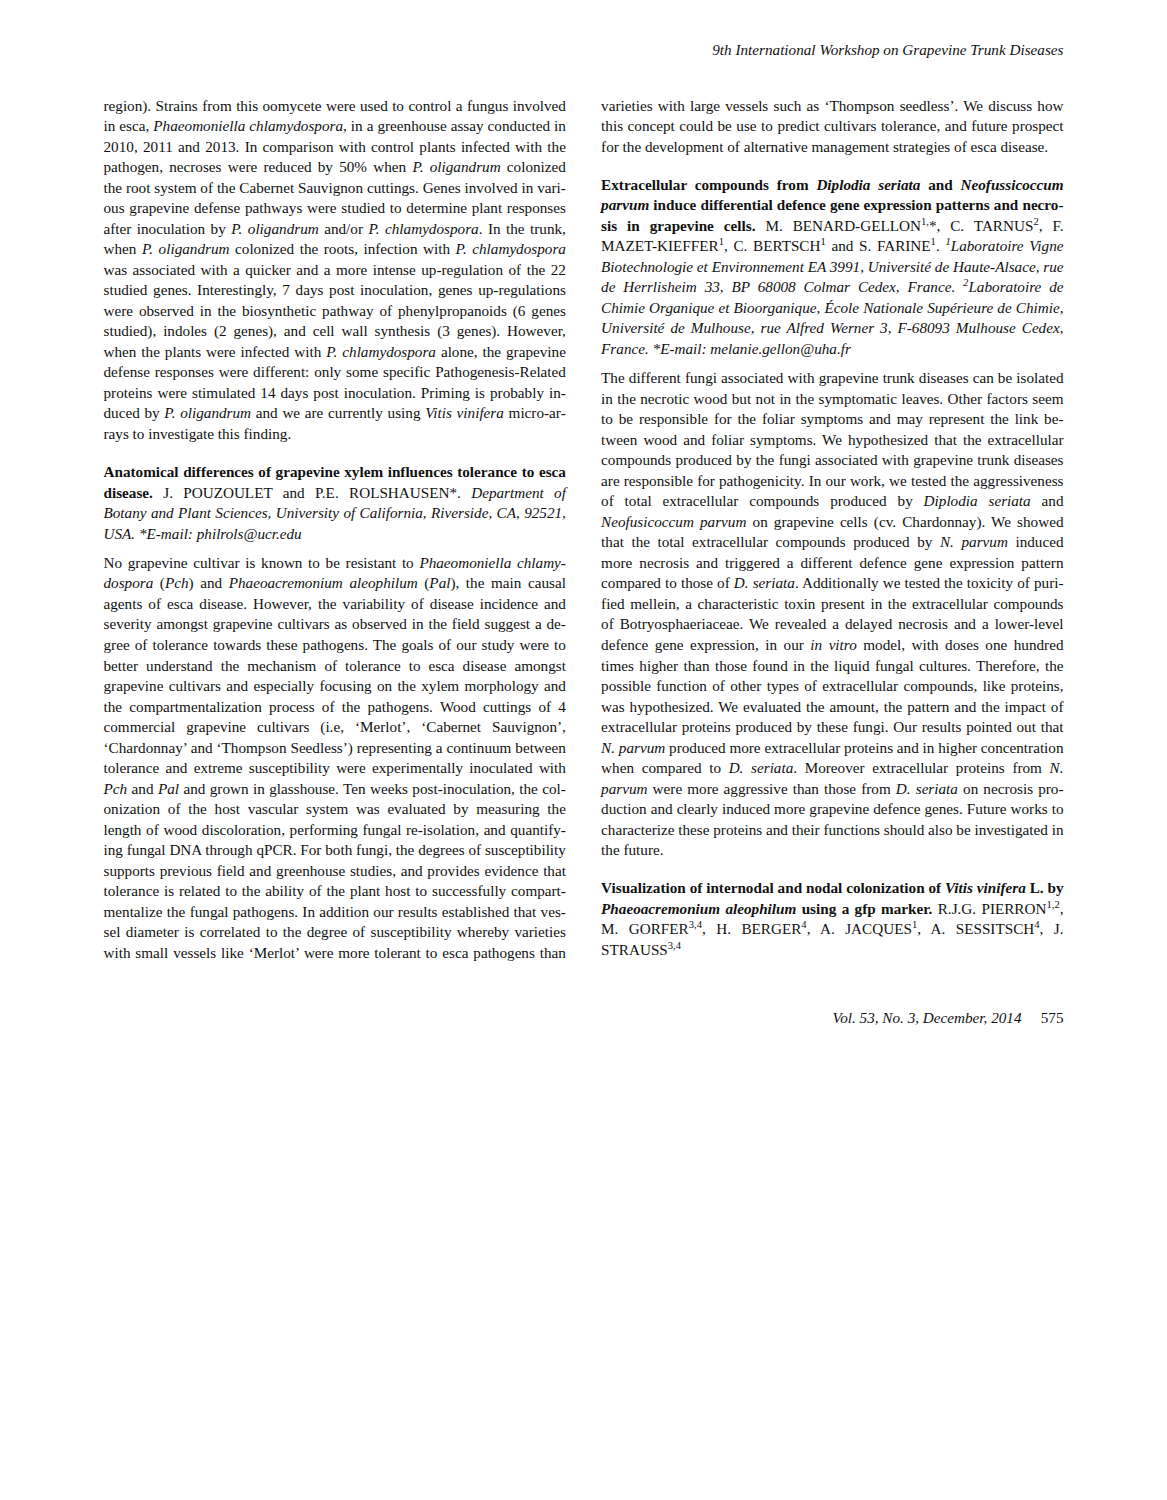9th International Workshop on Grapevine Trunk Diseases
region). Strains from this oomycete were used to control a fungus involved in esca, Phaeomoniella chlamydospora, in a greenhouse assay conducted in 2010, 2011 and 2013. In comparison with control plants infected with the pathogen, necroses were reduced by 50% when P. oligandrum colonized the root system of the Cabernet Sauvignon cuttings. Genes involved in various grapevine defense pathways were studied to determine plant responses after inoculation by P. oligandrum and/or P. chlamydospora. In the trunk, when P. oligandrum colonized the roots, infection with P. chlamydospora was associated with a quicker and a more intense up-regulation of the 22 studied genes. Interestingly, 7 days post inoculation, genes up-regulations were observed in the biosynthetic pathway of phenylpropanoids (6 genes studied), indoles (2 genes), and cell wall synthesis (3 genes). However, when the plants were infected with P. chlamydospora alone, the grapevine defense responses were different: only some specific Pathogenesis-Related proteins were stimulated 14 days post inoculation. Priming is probably induced by P. oligandrum and we are currently using Vitis vinifera micro-arrays to investigate this finding.
Anatomical differences of grapevine xylem influences tolerance to esca disease. J. POUZOULET and P.E. ROLSHAUSEN*. Department of Botany and Plant Sciences, University of California, Riverside, CA, 92521, USA. *E-mail: philrols@ucr.edu
No grapevine cultivar is known to be resistant to Phaeomoniella chlamydospora (Pch) and Phaeoacremonium aleophilum (Pal), the main causal agents of esca disease. However, the variability of disease incidence and severity amongst grapevine cultivars as observed in the field suggest a degree of tolerance towards these pathogens. The goals of our study were to better understand the mechanism of tolerance to esca disease amongst grapevine cultivars and especially focusing on the xylem morphology and the compartmentalization process of the pathogens. Wood cuttings of 4 commercial grapevine cultivars (i.e, ‘Merlot’, ‘Cabernet Sauvignon’, ‘Chardonnay’ and ‘Thompson Seedless’) representing a continuum between tolerance and extreme susceptibility were experimentally inoculated with Pch and Pal and grown in glasshouse. Ten weeks post-inoculation, the colonization of the host vascular system was evaluated by measuring the length of wood discoloration, performing fungal re-isolation, and quantifying fungal DNA through qPCR. For both fungi, the degrees of susceptibility supports previous field and greenhouse studies, and provides evidence that tolerance is related to the ability of the plant host to successfully compartmentalize the fungal pathogens. In addition our results established that vessel diameter is correlated to the degree of susceptibility whereby varieties with small vessels like ‘Merlot’ were more tolerant to esca pathogens than varieties with large vessels such as ‘Thompson seedless’. We discuss how this concept could be use to predict cultivars tolerance, and future prospect for the development of alternative management strategies of esca disease.
Extracellular compounds from Diplodia seriata and Neofussicoccum parvum induce differential defence gene expression patterns and necrosis in grapevine cells. M. BENARD-GELLON1,*, C. TARNUS2, F. MAZET-KIEFFER1, C. BERTSCH1 and S. FARINE1. 1Laboratoire Vigne Biotechnologie et Environnement EA 3991, Université de Haute-Alsace, rue de Herrlisheim 33, BP 68008 Colmar Cedex, France. 2Laboratoire de Chimie Organique et Bioorganique, École Nationale Supérieure de Chimie, Université de Mulhouse, rue Alfred Werner 3, F-68093 Mulhouse Cedex, France. *E-mail: melanie.gellon@uha.fr
The different fungi associated with grapevine trunk diseases can be isolated in the necrotic wood but not in the symptomatic leaves. Other factors seem to be responsible for the foliar symptoms and may represent the link between wood and foliar symptoms. We hypothesized that the extracellular compounds produced by the fungi associated with grapevine trunk diseases are responsible for pathogenicity. In our work, we tested the aggressiveness of total extracellular compounds produced by Diplodia seriata and Neofusicoccum parvum on grapevine cells (cv. Chardonnay). We showed that the total extracellular compounds produced by N. parvum induced more necrosis and triggered a different defence gene expression pattern compared to those of D. seriata. Additionally we tested the toxicity of purified mellein, a characteristic toxin present in the extracellular compounds of Botryosphaeriaceae. We revealed a delayed necrosis and a lower-level defence gene expression, in our in vitro model, with doses one hundred times higher than those found in the liquid fungal cultures. Therefore, the possible function of other types of extracellular compounds, like proteins, was hypothesized. We evaluated the amount, the pattern and the impact of extracellular proteins produced by these fungi. Our results pointed out that N. parvum produced more extracellular proteins and in higher concentration when compared to D. seriata. Moreover extracellular proteins from N. parvum were more aggressive than those from D. seriata on necrosis production and clearly induced more grapevine defence genes. Future works to characterize these proteins and their functions should also be investigated in the future.
Visualization of internodal and nodal colonization of Vitis vinifera L. by Phaeoacremonium aleophilum using a gfp marker. R.J.G. PIERRON1,2, M. GORFER3,4, H. BERGER4, A. JACQUES1, A. SESSITSCH4, J. STRAUSS3,4
Vol. 53, No. 3, December, 2014 575